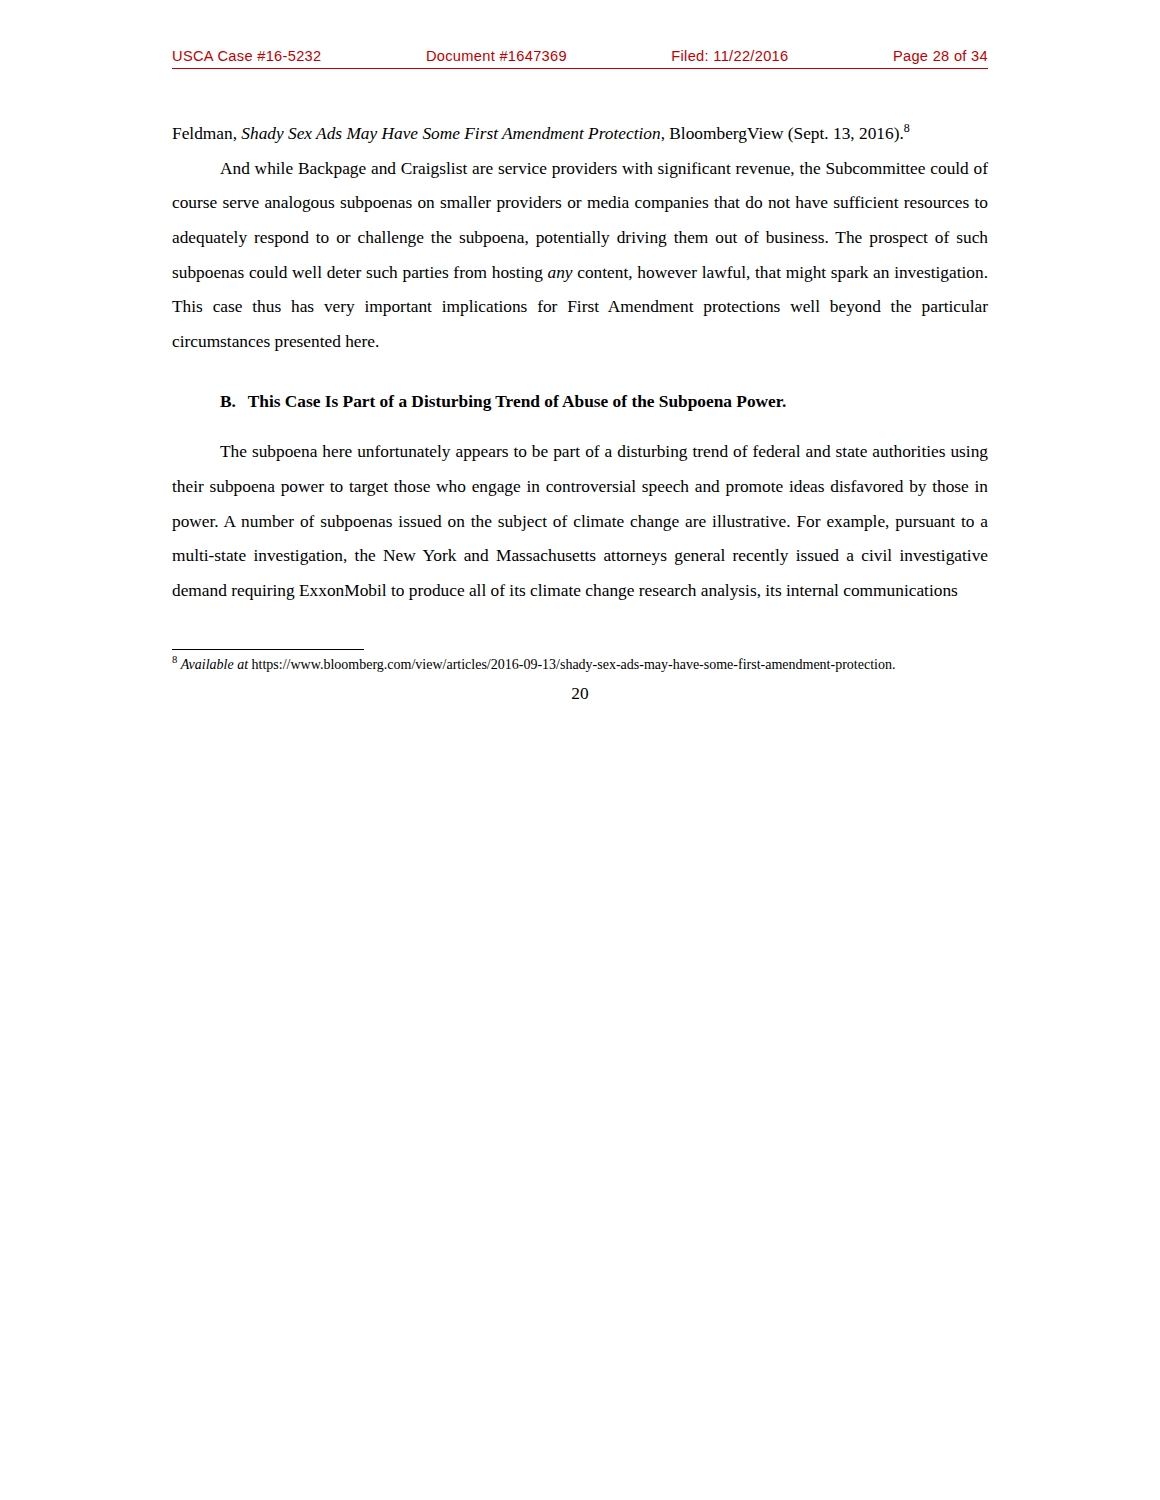USCA Case #16-5232 Document #1647369 Filed: 11/22/2016 Page 28 of 34
Feldman, Shady Sex Ads May Have Some First Amendment Protection, BloombergView (Sept. 13, 2016).8
And while Backpage and Craigslist are service providers with significant revenue, the Subcommittee could of course serve analogous subpoenas on smaller providers or media companies that do not have sufficient resources to adequately respond to or challenge the subpoena, potentially driving them out of business. The prospect of such subpoenas could well deter such parties from hosting any content, however lawful, that might spark an investigation. This case thus has very important implications for First Amendment protections well beyond the particular circumstances presented here.
B. This Case Is Part of a Disturbing Trend of Abuse of the Subpoena Power.
The subpoena here unfortunately appears to be part of a disturbing trend of federal and state authorities using their subpoena power to target those who engage in controversial speech and promote ideas disfavored by those in power. A number of subpoenas issued on the subject of climate change are illustrative. For example, pursuant to a multi-state investigation, the New York and Massachusetts attorneys general recently issued a civil investigative demand requiring ExxonMobil to produce all of its climate change research analysis, its internal communications
8 Available at https://www.bloomberg.com/view/articles/2016-09-13/shady-sex-ads-may-have-some-first-amendment-protection.
20